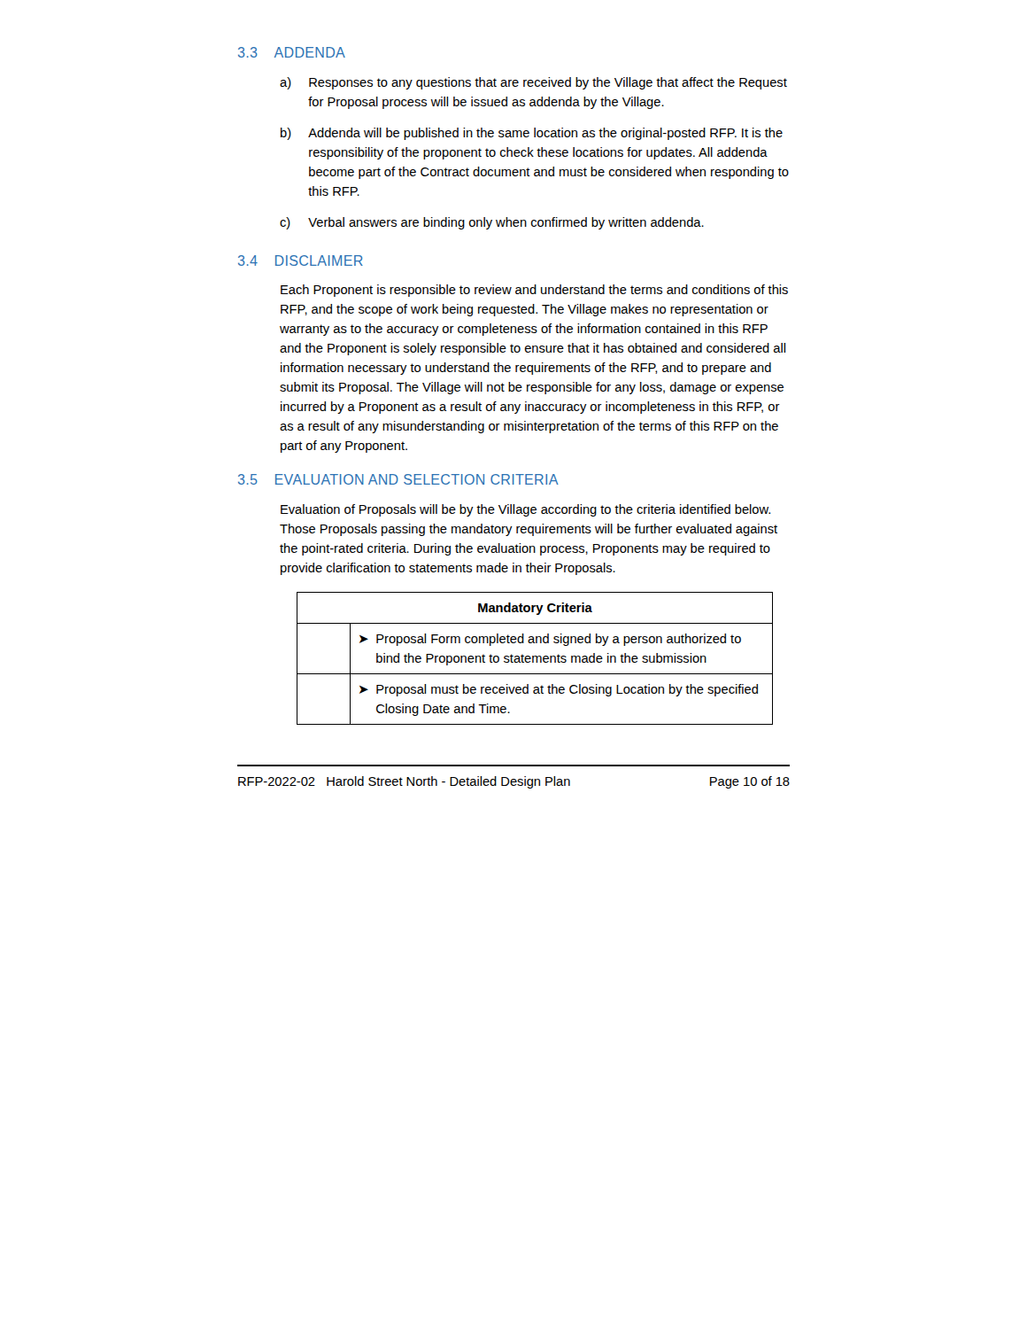3.3 ADDENDA
a) Responses to any questions that are received by the Village that affect the Request for Proposal process will be issued as addenda by the Village.
b) Addenda will be published in the same location as the original-posted RFP. It is the responsibility of the proponent to check these locations for updates. All addenda become part of the Contract document and must be considered when responding to this RFP.
c) Verbal answers are binding only when confirmed by written addenda.
3.4 DISCLAIMER
Each Proponent is responsible to review and understand the terms and conditions of this RFP, and the scope of work being requested. The Village makes no representation or warranty as to the accuracy or completeness of the information contained in this RFP and the Proponent is solely responsible to ensure that it has obtained and considered all information necessary to understand the requirements of the RFP, and to prepare and submit its Proposal. The Village will not be responsible for any loss, damage or expense incurred by a Proponent as a result of any inaccuracy or incompleteness in this RFP, or as a result of any misunderstanding or misinterpretation of the terms of this RFP on the part of any Proponent.
3.5 EVALUATION AND SELECTION CRITERIA
Evaluation of Proposals will be by the Village according to the criteria identified below. Those Proposals passing the mandatory requirements will be further evaluated against the point-rated criteria. During the evaluation process, Proponents may be required to provide clarification to statements made in their Proposals.
| Mandatory Criteria |
| --- |
| | ➤ Proposal Form completed and signed by a person authorized to bind the Proponent to statements made in the submission |
| | ➤ Proposal must be received at the Closing Location by the specified Closing Date and Time. |
RFP-2022-02 Harold Street North - Detailed Design Plan Page 10 of 18